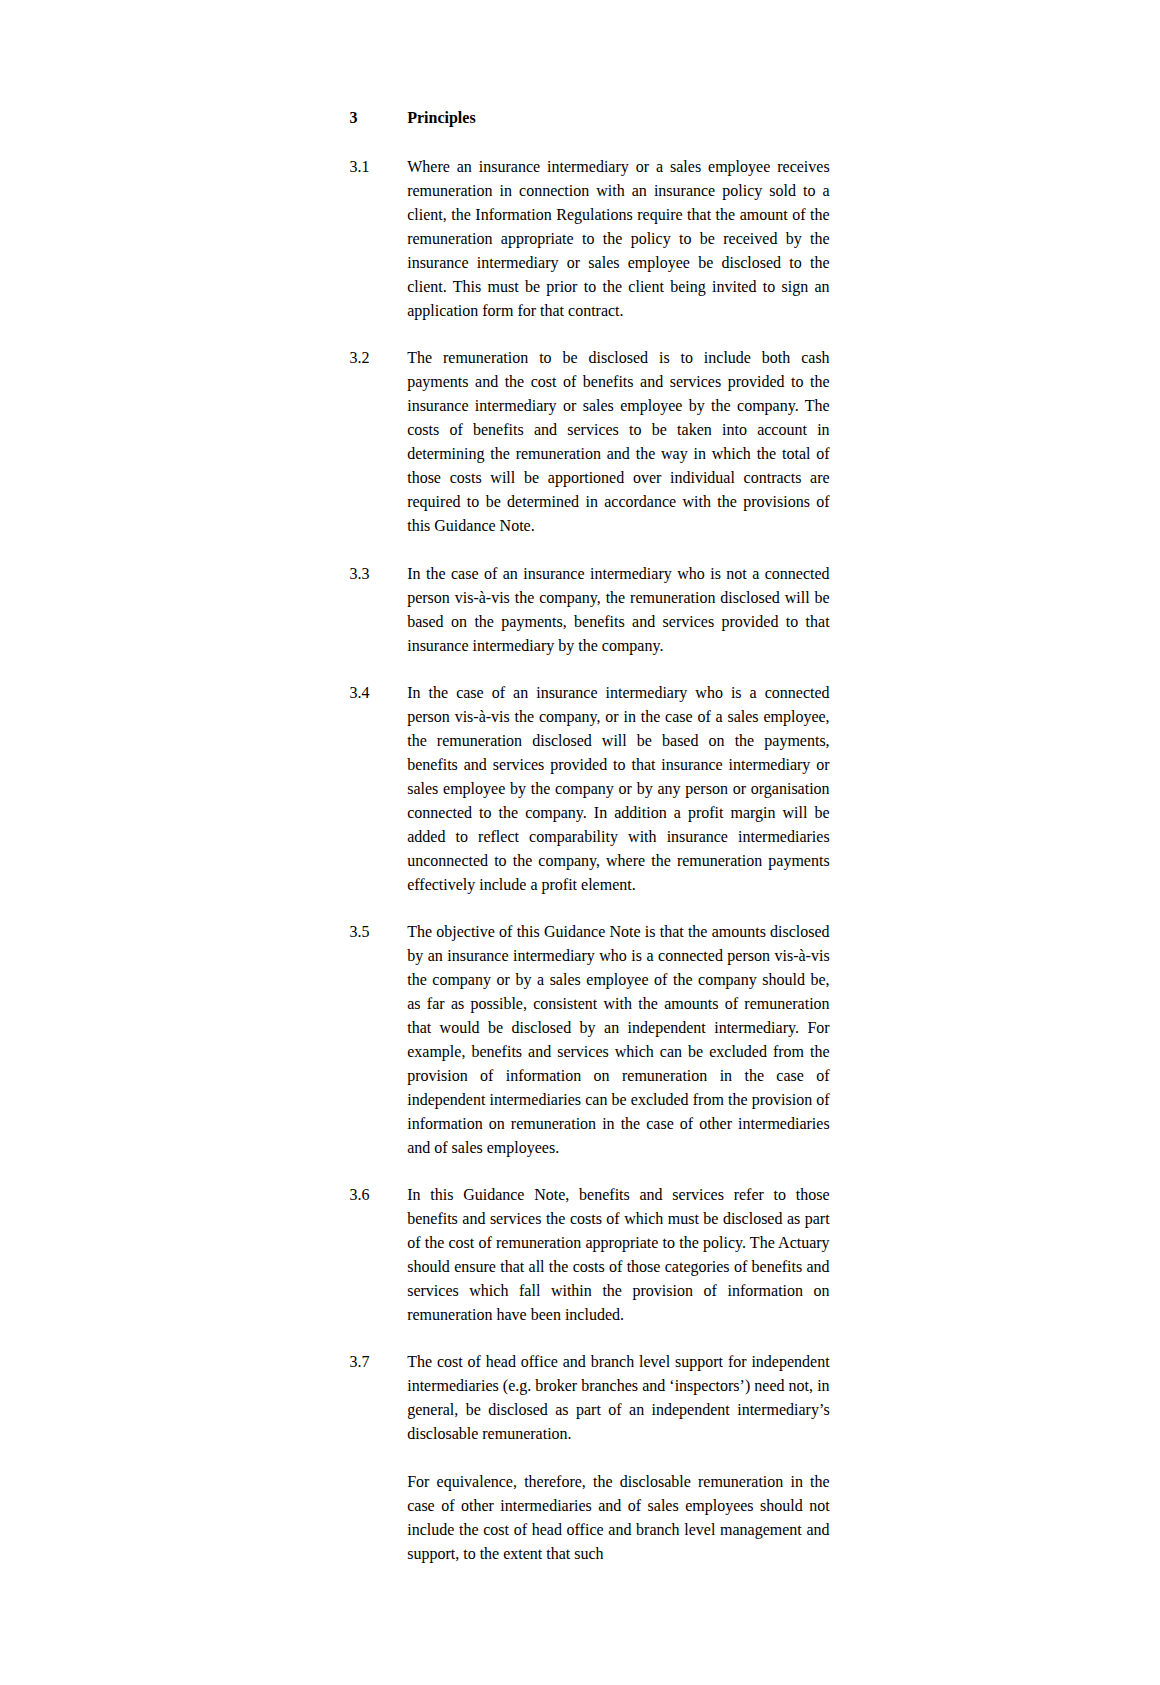3 Principles
3.1
Where an insurance intermediary or a sales employee receives remuneration in connection with an insurance policy sold to a client, the Information Regulations require that the amount of the remuneration appropriate to the policy to be received by the insurance intermediary or sales employee be disclosed to the client. This must be prior to the client being invited to sign an application form for that contract.
3.2
The remuneration to be disclosed is to include both cash payments and the cost of benefits and services provided to the insurance intermediary or sales employee by the company. The costs of benefits and services to be taken into account in determining the remuneration and the way in which the total of those costs will be apportioned over individual contracts are required to be determined in accordance with the provisions of this Guidance Note.
3.3
In the case of an insurance intermediary who is not a connected person vis-à-vis the company, the remuneration disclosed will be based on the payments, benefits and services provided to that insurance intermediary by the company.
3.4
In the case of an insurance intermediary who is a connected person vis-à-vis the company, or in the case of a sales employee, the remuneration disclosed will be based on the payments, benefits and services provided to that insurance intermediary or sales employee by the company or by any person or organisation connected to the company. In addition a profit margin will be added to reflect comparability with insurance intermediaries unconnected to the company, where the remuneration payments effectively include a profit element.
3.5
The objective of this Guidance Note is that the amounts disclosed by an insurance intermediary who is a connected person vis-à-vis the company or by a sales employee of the company should be, as far as possible, consistent with the amounts of remuneration that would be disclosed by an independent intermediary. For example, benefits and services which can be excluded from the provision of information on remuneration in the case of independent intermediaries can be excluded from the provision of information on remuneration in the case of other intermediaries and of sales employees.
3.6
In this Guidance Note, benefits and services refer to those benefits and services the costs of which must be disclosed as part of the cost of remuneration appropriate to the policy. The Actuary should ensure that all the costs of those categories of benefits and services which fall within the provision of information on remuneration have been included.
3.7
The cost of head office and branch level support for independent intermediaries (e.g. broker branches and ‘inspectors’) need not, in general, be disclosed as part of an independent intermediary’s disclosable remuneration.
For equivalence, therefore, the disclosable remuneration in the case of other intermediaries and of sales employees should not include the cost of head office and branch level management and support, to the extent that such